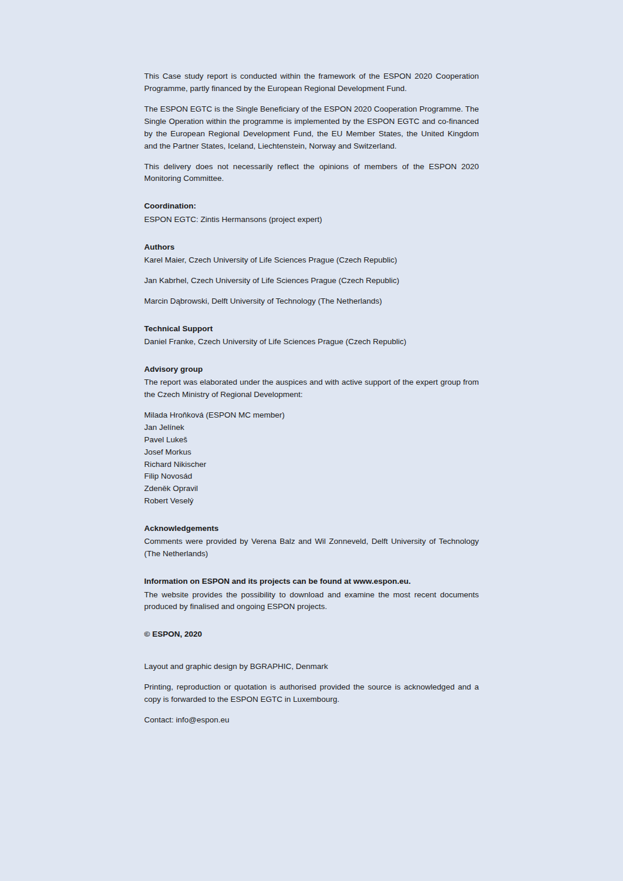This Case study report is conducted within the framework of the ESPON 2020 Cooperation Programme, partly financed by the European Regional Development Fund.
The ESPON EGTC is the Single Beneficiary of the ESPON 2020 Cooperation Programme. The Single Operation within the programme is implemented by the ESPON EGTC and co-financed by the European Regional Development Fund, the EU Member States, the United Kingdom and the Partner States, Iceland, Liechtenstein, Norway and Switzerland.
This delivery does not necessarily reflect the opinions of members of the ESPON 2020 Monitoring Committee.
Coordination:
ESPON EGTC: Zintis Hermansons (project expert)
Authors
Karel Maier, Czech University of Life Sciences Prague (Czech Republic)
Jan Kabrhel, Czech University of Life Sciences Prague (Czech Republic)
Marcin Dąbrowski, Delft University of Technology (The Netherlands)
Technical Support
Daniel Franke, Czech University of Life Sciences Prague (Czech Republic)
Advisory group
The report was elaborated under the auspices and with active support of the expert group from the Czech Ministry of Regional Development:
Milada Hroňková (ESPON MC member)
Jan Jelínek
Pavel Lukeš
Josef Morkus
Richard Nikischer
Filip Novosád
Zdeněk Opravil
Robert Veselý
Acknowledgements
Comments were provided by Verena Balz and Wil Zonneveld, Delft University of Technology (The Netherlands)
Information on ESPON and its projects can be found at www.espon.eu.
The website provides the possibility to download and examine the most recent documents produced by finalised and ongoing ESPON projects.
© ESPON, 2020
Layout and graphic design by BGRAPHIC, Denmark
Printing, reproduction or quotation is authorised provided the source is acknowledged and a copy is forwarded to the ESPON EGTC in Luxembourg.
Contact: info@espon.eu